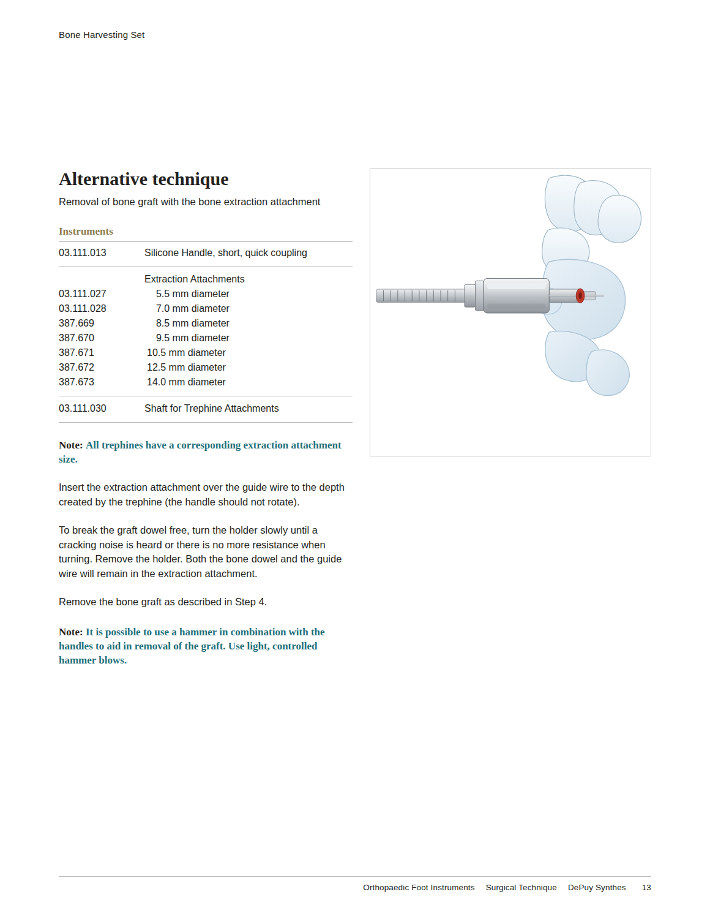Bone Harvesting Set
Alternative technique
Removal of bone graft with the bone extraction attachment
Instruments
| 03.111.013 | Silicone Handle, short, quick coupling |
| | Extraction Attachments |
| 03.111.027 | 5.5 mm diameter |
| 03.111.028 | 7.0 mm diameter |
| 387.669 | 8.5 mm diameter |
| 387.670 | 9.5 mm diameter |
| 387.671 | 10.5 mm diameter |
| 387.672 | 12.5 mm diameter |
| 387.673 | 14.0 mm diameter |
| 03.111.030 | Shaft for Trephine Attachments |
Note: All trephines have a corresponding extraction attachment size.
Insert the extraction attachment over the guide wire to the depth created by the trephine (the handle should not rotate).
To break the graft dowel free, turn the holder slowly until a cracking noise is heard or there is no more resistance when turning. Remove the holder. Both the bone dowel and the guide wire will remain in the extraction attachment.
Remove the bone graft as described in Step 4.
Note: It is possible to use a hammer in combination with the handles to aid in removal of the graft. Use light, controlled hammer blows.
Orthopaedic Foot Instruments Surgical Technique DePuy Synthes13